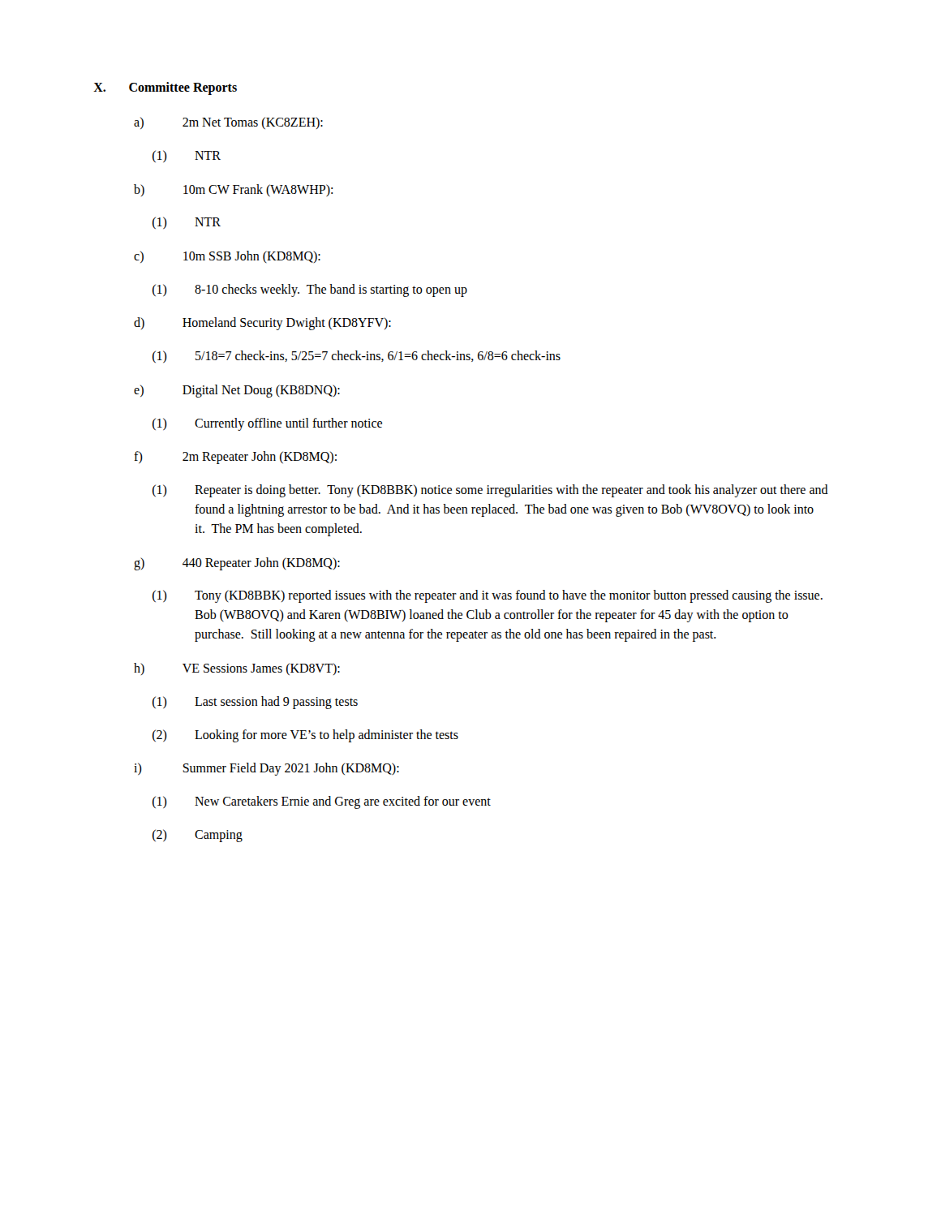X. Committee Reports
a) 2m Net Tomas (KC8ZEH):
(1) NTR
b) 10m CW Frank (WA8WHP):
(1) NTR
c) 10m SSB John (KD8MQ):
(1) 8-10 checks weekly. The band is starting to open up
d) Homeland Security Dwight (KD8YFV):
(1) 5/18=7 check-ins, 5/25=7 check-ins, 6/1=6 check-ins, 6/8=6 check-ins
e) Digital Net Doug (KB8DNQ):
(1) Currently offline until further notice
f) 2m Repeater John (KD8MQ):
(1) Repeater is doing better. Tony (KD8BBK) notice some irregularities with the repeater and took his analyzer out there and found a lightning arrestor to be bad. And it has been replaced. The bad one was given to Bob (WV8OVQ) to look into it. The PM has been completed.
g) 440 Repeater John (KD8MQ):
(1) Tony (KD8BBK) reported issues with the repeater and it was found to have the monitor button pressed causing the issue. Bob (WB8OVQ) and Karen (WD8BIW) loaned the Club a controller for the repeater for 45 day with the option to purchase. Still looking at a new antenna for the repeater as the old one has been repaired in the past.
h) VE Sessions James (KD8VT):
(1) Last session had 9 passing tests
(2) Looking for more VE’s to help administer the tests
i) Summer Field Day 2021 John (KD8MQ):
(1) New Caretakers Ernie and Greg are excited for our event
(2) Camping